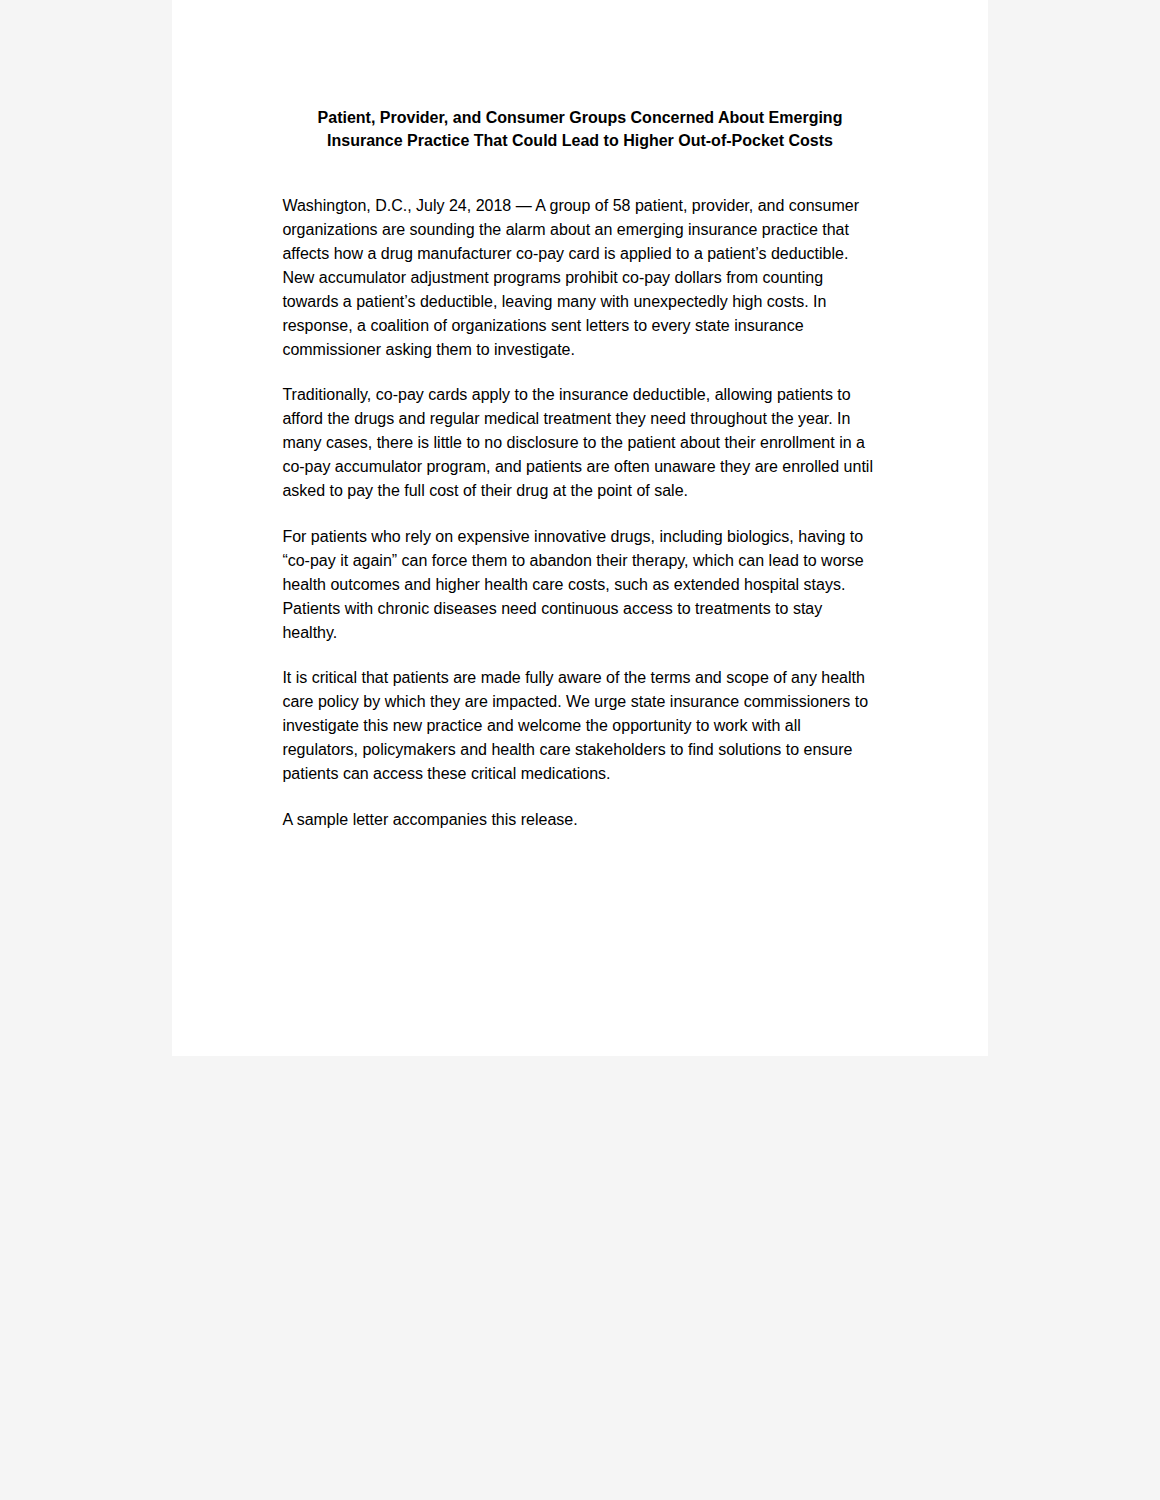Patient, Provider, and Consumer Groups Concerned About Emerging Insurance Practice That Could Lead to Higher Out-of-Pocket Costs
Washington, D.C., July 24, 2018 — A group of 58 patient, provider, and consumer organizations are sounding the alarm about an emerging insurance practice that affects how a drug manufacturer co-pay card is applied to a patient’s deductible. New accumulator adjustment programs prohibit co-pay dollars from counting towards a patient’s deductible, leaving many with unexpectedly high costs. In response, a coalition of organizations sent letters to every state insurance commissioner asking them to investigate.
Traditionally, co-pay cards apply to the insurance deductible, allowing patients to afford the drugs and regular medical treatment they need throughout the year. In many cases, there is little to no disclosure to the patient about their enrollment in a co-pay accumulator program, and patients are often unaware they are enrolled until asked to pay the full cost of their drug at the point of sale.
For patients who rely on expensive innovative drugs, including biologics, having to “co-pay it again” can force them to abandon their therapy, which can lead to worse health outcomes and higher health care costs, such as extended hospital stays. Patients with chronic diseases need continuous access to treatments to stay healthy.
It is critical that patients are made fully aware of the terms and scope of any health care policy by which they are impacted. We urge state insurance commissioners to investigate this new practice and welcome the opportunity to work with all regulators, policymakers and health care stakeholders to find solutions to ensure patients can access these critical medications.
A sample letter accompanies this release.